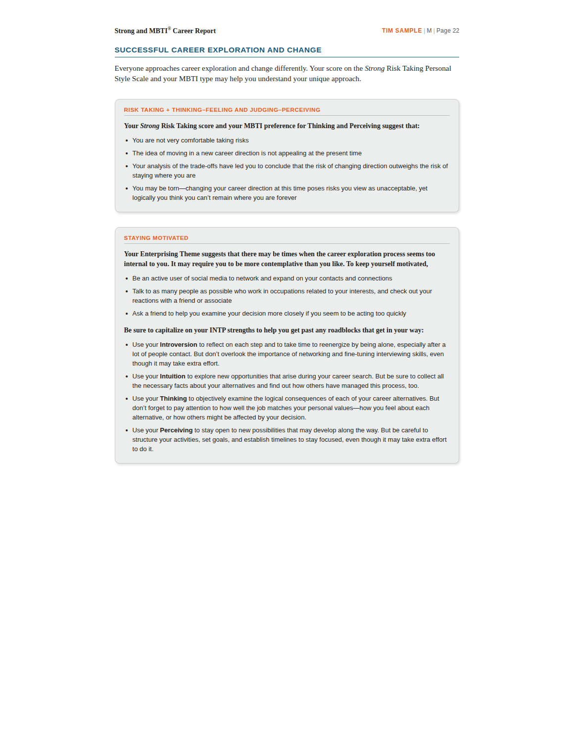Strong and MBTI® Career Report
TIM SAMPLE|M|Page 22
SUCCESSFUL CAREER EXPLORATION AND CHANGE
Everyone approaches career exploration and change differently. Your score on the Strong Risk Taking Personal Style Scale and your MBTI type may help you understand your unique approach.
RISK TAKING + THINKING–FEELING AND JUDGING–PERCEIVING
Your Strong Risk Taking score and your MBTI preference for Thinking and Perceiving suggest that:
You are not very comfortable taking risks
The idea of moving in a new career direction is not appealing at the present time
Your analysis of the trade-offs have led you to conclude that the risk of changing direction outweighs the risk of staying where you are
You may be torn—changing your career direction at this time poses risks you view as unacceptable, yet logically you think you can’t remain where you are forever
STAYING MOTIVATED
Your Enterprising Theme suggests that there may be times when the career exploration process seems too internal to you. It may require you to be more contemplative than you like. To keep yourself motivated,
Be an active user of social media to network and expand on your contacts and connections
Talk to as many people as possible who work in occupations related to your interests, and check out your reactions with a friend or associate
Ask a friend to help you examine your decision more closely if you seem to be acting too quickly
Be sure to capitalize on your INTP strengths to help you get past any roadblocks that get in your way:
Use your Introversion to reflect on each step and to take time to reenergize by being alone, especially after a lot of people contact. But don’t overlook the importance of networking and fine-tuning interviewing skills, even though it may take extra effort.
Use your Intuition to explore new opportunities that arise during your career search. But be sure to collect all the necessary facts about your alternatives and find out how others have managed this process, too.
Use your Thinking to objectively examine the logical consequences of each of your career alternatives. But don’t forget to pay attention to how well the job matches your personal values—how you feel about each alternative, or how others might be affected by your decision.
Use your Perceiving to stay open to new possibilities that may develop along the way. But be careful to structure your activities, set goals, and establish timelines to stay focused, even though it may take extra effort to do it.